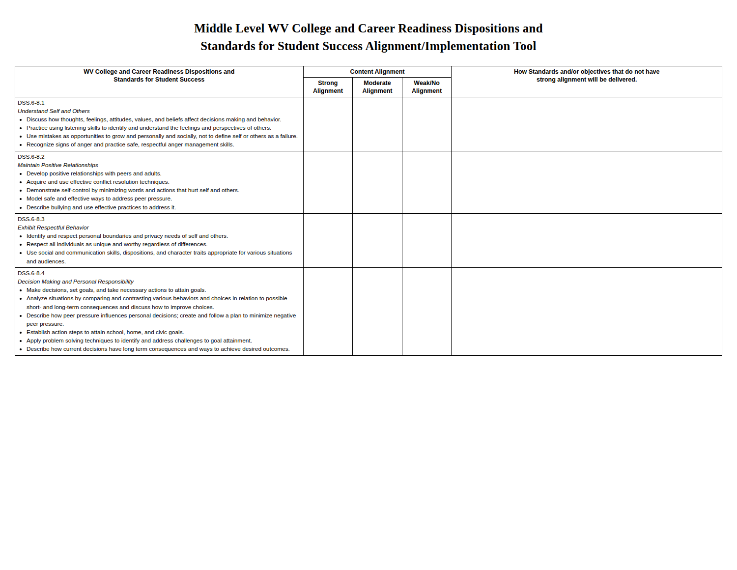Middle Level WV College and Career Readiness Dispositions and
Standards for Student Success Alignment/Implementation Tool
| WV College and Career Readiness Dispositions and Standards for Student Success | Content Alignment | How Standards and/or objectives that do not have strong alignment will be delivered. |
| --- | --- | --- |
| Strong Alignment | Moderate Alignment | Weak/No Alignment |
| DSS.6-8.1 Understand Self and Others Discuss how thoughts, feelings, attitudes, values, and beliefs affect decisions making and behavior. Practice using listening skills to identify and understand the feelings and perspectives of others. Use mistakes as opportunities to grow and personally and socially, not to define self or others as a failure. Recognize signs of anger and practice safe, respectful anger management skills. | | | | |
| DSS.6-8.2 Maintain Positive Relationships Develop positive relationships with peers and adults. Acquire and use effective conflict resolution techniques. Demonstrate self-control by minimizing words and actions that hurt self and others. Model safe and effective ways to address peer pressure. Describe bullying and use effective practices to address it. | | | | |
| DSS.6-8.3 Exhibit Respectful Behavior Identify and respect personal boundaries and privacy needs of self and others. Respect all individuals as unique and worthy regardless of differences. Use social and communication skills, dispositions, and character traits appropriate for various situations and audiences. | | | | |
| DSS.6-8.4 Decision Making and Personal Responsibility Make decisions, set goals, and take necessary actions to attain goals. Analyze situations by comparing and contrasting various behaviors and choices in relation to possible short- and long-term consequences and discuss how to improve choices. Describe how peer pressure influences personal decisions; create and follow a plan to minimize negative peer pressure. Establish action steps to attain school, home, and civic goals. Apply problem solving techniques to identify and address challenges to goal attainment. Describe how current decisions have long term consequences and ways to achieve desired outcomes. | | | | |